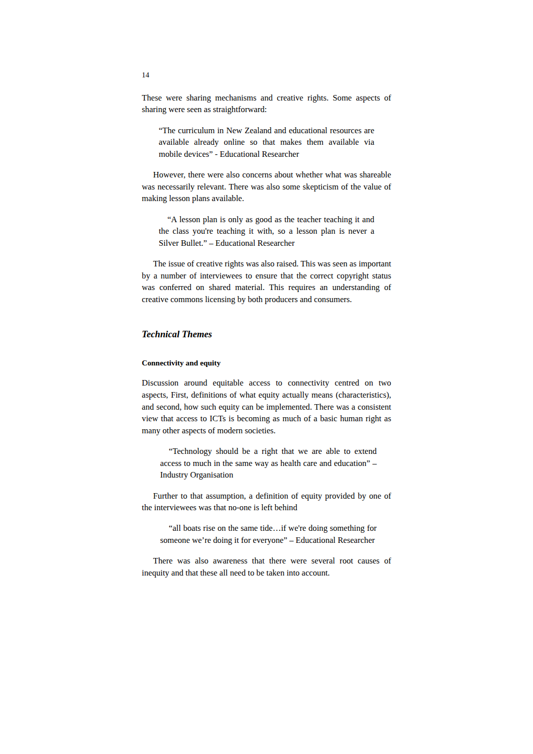14
These were sharing mechanisms and creative rights. Some aspects of sharing were seen as straightforward:
“The curriculum in New Zealand and educational resources are available already online so that makes them available via mobile devices” - Educational Researcher
However, there were also concerns about whether what was shareable was necessarily relevant. There was also some skepticism of the value of making lesson plans available.
“A lesson plan is only as good as the teacher teaching it and the class you're teaching it with, so a lesson plan is never a Silver Bullet.” – Educational Researcher
The issue of creative rights was also raised. This was seen as important by a number of interviewees to ensure that the correct copyright status was conferred on shared material. This requires an understanding of creative commons licensing by both producers and consumers.
Technical Themes
Connectivity and equity
Discussion around equitable access to connectivity centred on two aspects, First, definitions of what equity actually means (characteristics), and second, how such equity can be implemented. There was a consistent view that access to ICTs is becoming as much of a basic human right as many other aspects of modern societies.
“Technology should be a right that we are able to extend access to much in the same way as health care and education” – Industry Organisation
Further to that assumption, a definition of equity provided by one of the interviewees was that no-one is left behind
“all boats rise on the same tide…if we're doing something for someone we’re doing it for everyone” – Educational Researcher
There was also awareness that there were several root causes of inequity and that these all need to be taken into account.